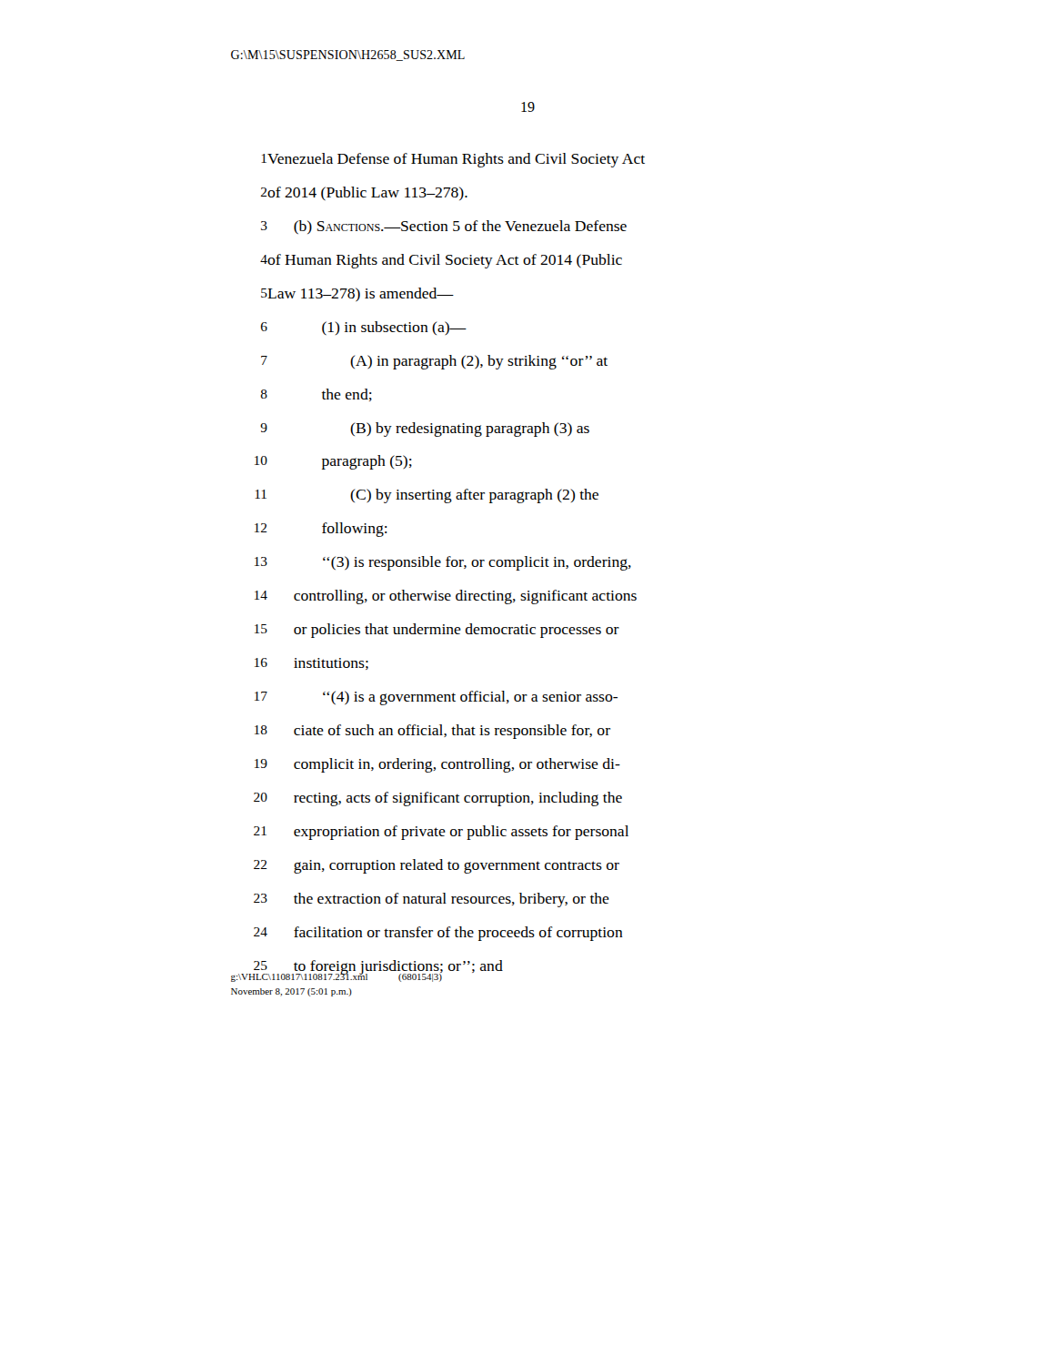G:\M\15\SUSPENSION\H2658_SUS2.XML
19
| 1 | Venezuela Defense of Human Rights and Civil Society Act |
| 2 | of 2014 (Public Law 113–278). |
| 3 | (b) Sanctions. —Section 5 of the Venezuela Defense |
| 4 | of Human Rights and Civil Society Act of 2014 (Public |
| 5 | Law 113–278) is amended— |
| 6 | (1) in subsection (a)— |
| 7 | (A) in paragraph (2), by striking ‘‘or’’ at |
| 8 | the end; |
| 9 | (B) by redesignating paragraph (3) as |
| 10 | paragraph (5); |
| 11 | (C) by inserting after paragraph (2) the |
| 12 | following: |
| 13 | ‘‘(3) is responsible for, or complicit in, ordering, |
| 14 | controlling, or otherwise directing, significant actions |
| 15 | or policies that undermine democratic processes or |
| 16 | institutions; |
| 17 | ‘‘(4) is a government official, or a senior asso- |
| 18 | ciate of such an official, that is responsible for, or |
| 19 | complicit in, ordering, controlling, or otherwise di- |
| 20 | recting, acts of significant corruption, including the |
| 21 | expropriation of private or public assets for personal |
| 22 | gain, corruption related to government contracts or |
| 23 | the extraction of natural resources, bribery, or the |
| 24 | facilitation or transfer of the proceeds of corruption |
| 25 | to foreign jurisdictions; or’’; and |
g:\VHLC\110817\110817.231.xml (680154|3)
November 8, 2017 (5:01 p.m.)